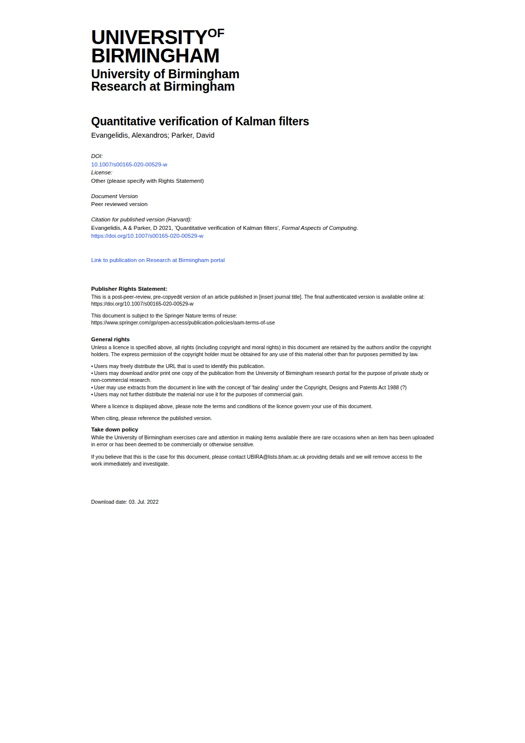UNIVERSITYOF
BIRMINGHAM
University of Birmingham
Research at Birmingham
Quantitative verification of Kalman filters
Evangelidis, Alexandros; Parker, David
DOI:
10.1007/s00165-020-00529-w
License:
Other (please specify with Rights Statement)
Document Version
Peer reviewed version
Citation for published version (Harvard):
Evangelidis, A & Parker, D 2021, 'Quantitative verification of Kalman filters', Formal Aspects of Computing. https://doi.org/10.1007/s00165-020-00529-w
Link to publication on Research at Birmingham portal
Publisher Rights Statement:
This is a post-peer-review, pre-copyedit version of an article published in [insert journal title]. The final authenticated version is available online at: https://doi.org/10.1007/s00165-020-00529-w
This document is subject to the Springer Nature terms of reuse:
https://www.springer.com/gp/open-access/publication-policies/aam-terms-of-use
General rights
Unless a licence is specified above, all rights (including copyright and moral rights) in this document are retained by the authors and/or the copyright holders. The express permission of the copyright holder must be obtained for any use of this material other than for purposes permitted by law.
Users may freely distribute the URL that is used to identify this publication.
Users may download and/or print one copy of the publication from the University of Birmingham research portal for the purpose of private study or non-commercial research.
User may use extracts from the document in line with the concept of 'fair dealing' under the Copyright, Designs and Patents Act 1988 (?)
Users may not further distribute the material nor use it for the purposes of commercial gain.
Where a licence is displayed above, please note the terms and conditions of the licence govern your use of this document.
When citing, please reference the published version.
Take down policy
While the University of Birmingham exercises care and attention in making items available there are rare occasions when an item has been uploaded in error or has been deemed to be commercially or otherwise sensitive.
If you believe that this is the case for this document, please contact UBIRA@lists.bham.ac.uk providing details and we will remove access to the work immediately and investigate.
Download date: 03. Jul. 2022